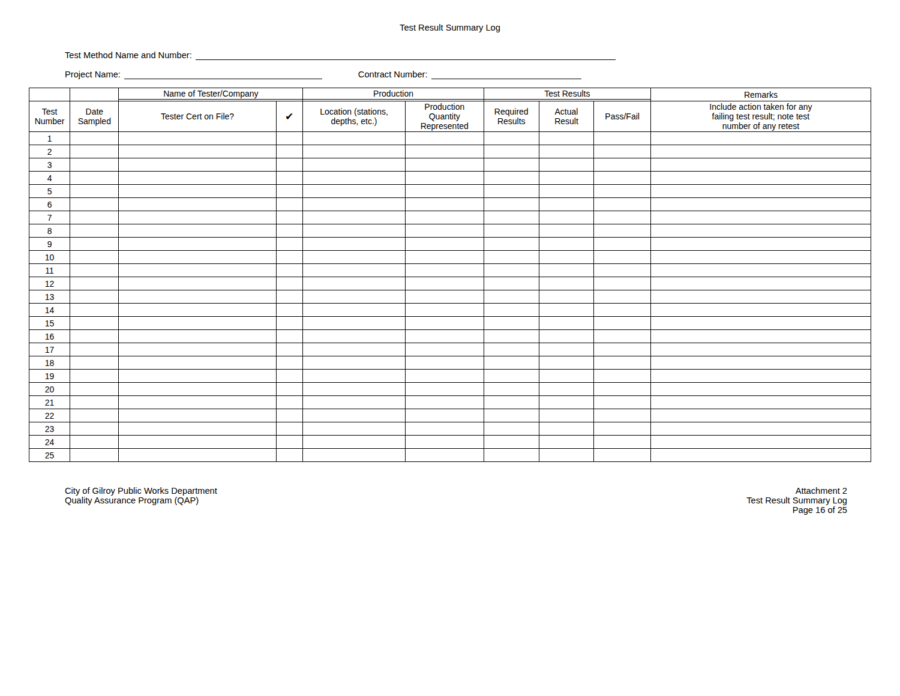Test Result Summary Log
Test Method Name and Number:
Project Name: Contract Number:
| | | Name of Tester/Company | Production | Test Results | Remarks |
| --- | --- | --- | --- | --- | --- |
| Test Number | Date Sampled | Tester Cert on File? | ✔ | Location (stations, depths, etc.) | Production Quantity Represented | Required Results | Actual Result | Pass/Fail | Include action taken for any failing test result; note test number of any retest |
| 1 | | | | | | | | | |
| 2 | | | | | | | | | |
| 3 | | | | | | | | | |
| 4 | | | | | | | | | |
| 5 | | | | | | | | | |
| 6 | | | | | | | | | |
| 7 | | | | | | | | | |
| 8 | | | | | | | | | |
| 9 | | | | | | | | | |
| 10 | | | | | | | | | |
| 11 | | | | | | | | | |
| 12 | | | | | | | | | |
| 13 | | | | | | | | | |
| 14 | | | | | | | | | |
| 15 | | | | | | | | | |
| 16 | | | | | | | | | |
| 17 | | | | | | | | | |
| 18 | | | | | | | | | |
| 19 | | | | | | | | | |
| 20 | | | | | | | | | |
| 21 | | | | | | | | | |
| 22 | | | | | | | | | |
| 23 | | | | | | | | | |
| 24 | | | | | | | | | |
| 25 | | | | | | | | | |
City of Gilroy Public Works Department
Quality Assurance Program (QAP)
Attachment 2
Test Result Summary Log
Page 16 of 25